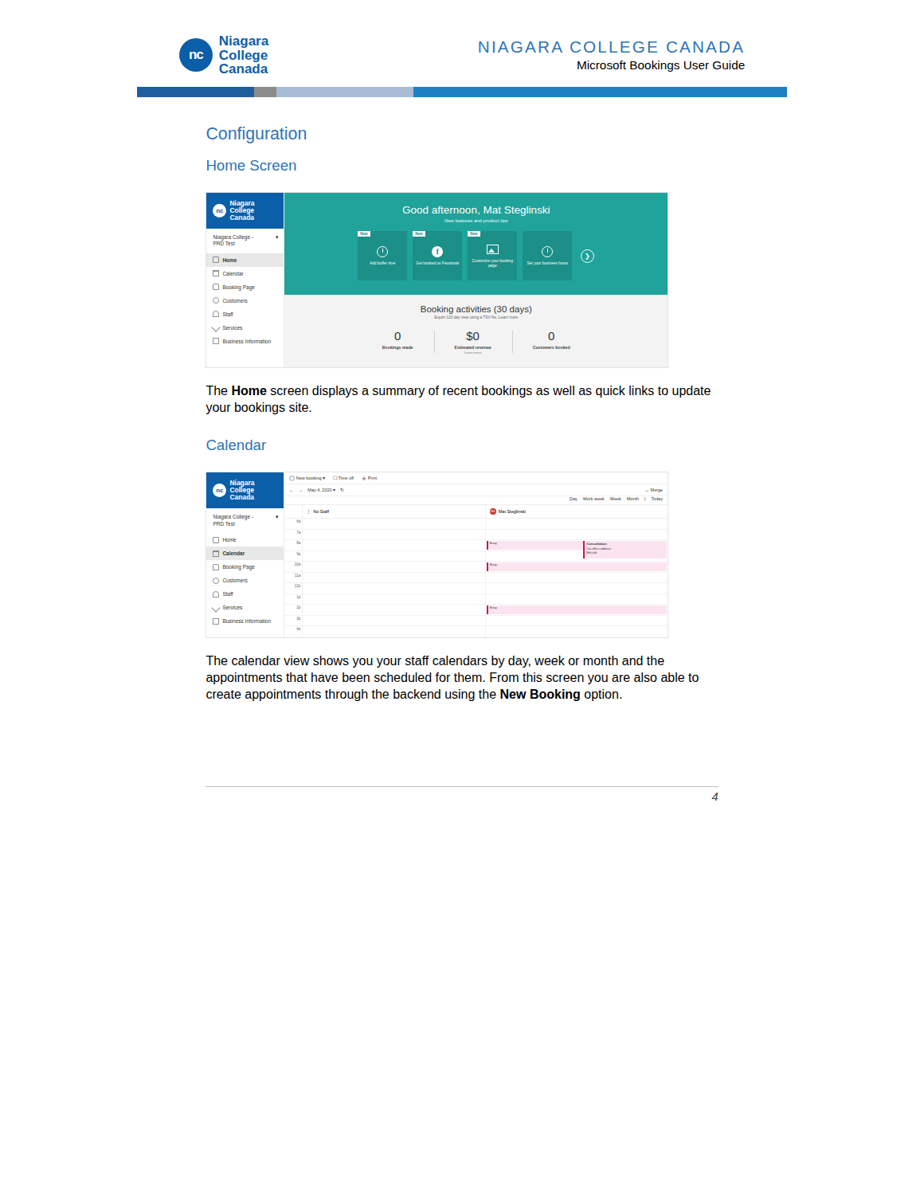nc
Niagara
College
Canada
NIAGARA COLLEGE CANADA
Microsoft Bookings User Guide
Configuration
Home Screen
nc
Niagara
College
Canada
Niagara College -
PRD Test▾
Home
Calendar
Booking Page
Customers
Staff
Services
Business Information
Good afternoon, Mat Steglinski
New features and product tips
New
Add buffer time
New
f
Get booked on Facebook
New
Customize your booking page
Set your business hours
❯
Booking activities (30 days)
Export 120 day view using a TSV file. Learn more
0
Bookings made
$0
Estimated revenue
Learn more
0
Customers booked
The Home screen displays a summary of recent bookings as well as quick links to update your bookings site.
Calendar
nc
Niagara
College
Canada
Niagara College -
PRD Test▾
Home
Calendar
Booking Page
Customers
Staff
Services
Business Information
◯ New booking ▾ ☐ Time off 🖨 Print
← → May 4, 2020 ▾ ↻ ↔ Merge
Day Work week Week Month|Today
⋮ No Staff
MS Mat Steglinski
6a
7a
8a
Busy
Consultation
Our office address
Mat talk
9a
10a
Busy
11a
12p
1p
2p
Busy
3p
4p
The calendar view shows you your staff calendars by day, week or month and the appointments that have been scheduled for them. From this screen you are also able to create appointments through the backend using the New Booking option.
4